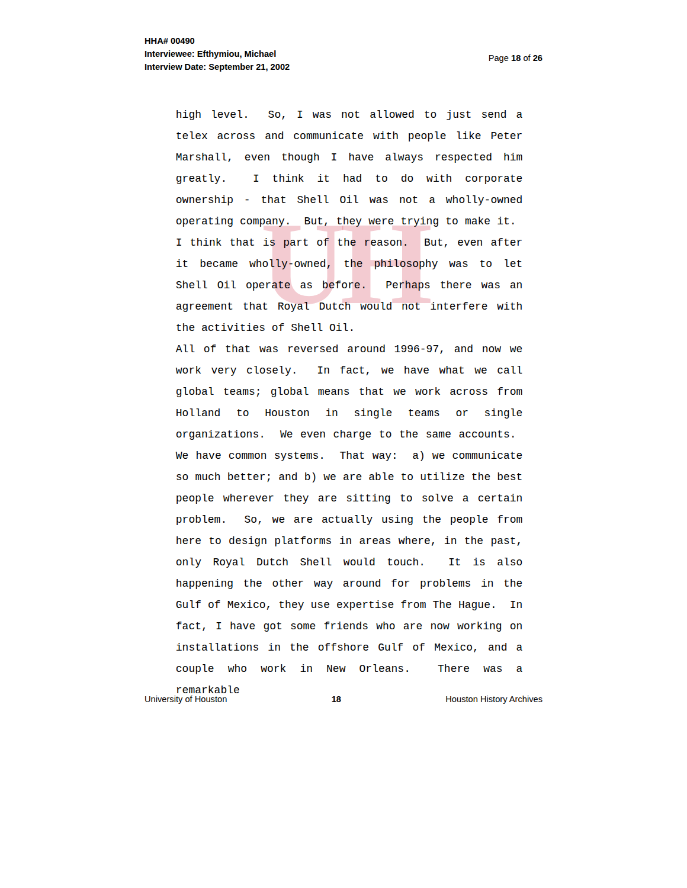HHA# 00490
Interviewee: Efthymiou, Michael
Interview Date: September 21, 2002
Page 18 of 26
UH
high level. So, I was not allowed to just send a telex across and communicate with people like Peter Marshall, even though I have always respected him greatly. I think it had to do with corporate ownership - that Shell Oil was not a wholly-owned operating company. But, they were trying to make it. I think that is part of the reason. But, even after it became wholly-owned, the philosophy was to let Shell Oil operate as before. Perhaps there was an agreement that Royal Dutch would not interfere with the activities of Shell Oil.
All of that was reversed around 1996-97, and now we work very closely. In fact, we have what we call global teams; global means that we work across from Holland to Houston in single teams or single organizations. We even charge to the same accounts. We have common systems. That way: a) we communicate so much better; and b) we are able to utilize the best people wherever they are sitting to solve a certain problem. So, we are actually using the people from here to design platforms in areas where, in the past, only Royal Dutch Shell would touch. It is also happening the other way around for problems in the Gulf of Mexico, they use expertise from The Hague. In fact, I have got some friends who are now working on installations in the offshore Gulf of Mexico, and a couple who work in New Orleans. There was a remarkable
University of Houston
18
Houston History Archives